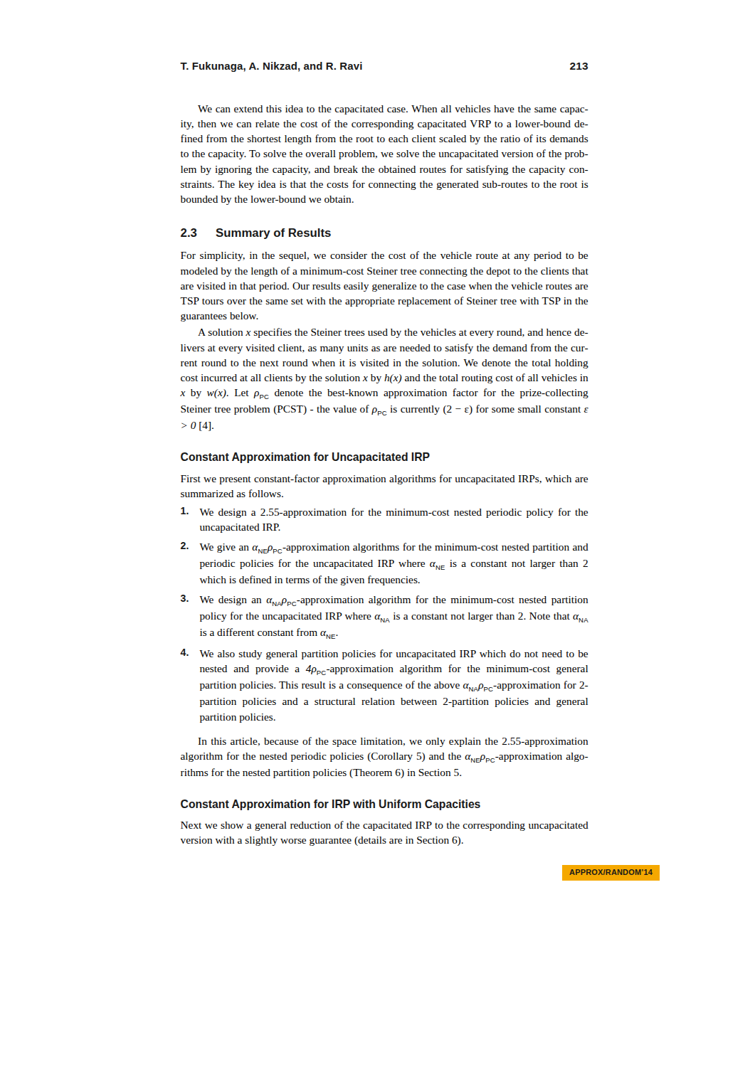T. Fukunaga, A. Nikzad, and R. Ravi 213
We can extend this idea to the capacitated case. When all vehicles have the same capacity, then we can relate the cost of the corresponding capacitated VRP to a lower-bound defined from the shortest length from the root to each client scaled by the ratio of its demands to the capacity. To solve the overall problem, we solve the uncapacitated version of the problem by ignoring the capacity, and break the obtained routes for satisfying the capacity constraints. The key idea is that the costs for connecting the generated sub-routes to the root is bounded by the lower-bound we obtain.
2.3 Summary of Results
For simplicity, in the sequel, we consider the cost of the vehicle route at any period to be modeled by the length of a minimum-cost Steiner tree connecting the depot to the clients that are visited in that period. Our results easily generalize to the case when the vehicle routes are TSP tours over the same set with the appropriate replacement of Steiner tree with TSP in the guarantees below.
A solution x specifies the Steiner trees used by the vehicles at every round, and hence delivers at every visited client, as many units as are needed to satisfy the demand from the current round to the next round when it is visited in the solution. We denote the total holding cost incurred at all clients by the solution x by h(x) and the total routing cost of all vehicles in x by w(x). Let ρPC denote the best-known approximation factor for the prize-collecting Steiner tree problem (PCST) - the value of ρPC is currently (2 − ε) for some small constant ε > 0 [4].
Constant Approximation for Uncapacitated IRP
First we present constant-factor approximation algorithms for uncapacitated IRPs, which are summarized as follows.
We design a 2.55-approximation for the minimum-cost nested periodic policy for the uncapacitated IRP.
We give an αNEρPC-approximation algorithms for the minimum-cost nested partition and periodic policies for the uncapacitated IRP where αNE is a constant not larger than 2 which is defined in terms of the given frequencies.
We design an αNAρPC-approximation algorithm for the minimum-cost nested partition policy for the uncapacitated IRP where αNA is a constant not larger than 2. Note that αNA is a different constant from αNE.
We also study general partition policies for uncapacitated IRP which do not need to be nested and provide a 4ρPC-approximation algorithm for the minimum-cost general partition policies. This result is a consequence of the above αNAρPC-approximation for 2-partition policies and a structural relation between 2-partition policies and general partition policies.
In this article, because of the space limitation, we only explain the 2.55-approximation algorithm for the nested periodic policies (Corollary 5) and the αNEρPC-approximation algorithms for the nested partition policies (Theorem 6) in Section 5.
Constant Approximation for IRP with Uniform Capacities
Next we show a general reduction of the capacitated IRP to the corresponding uncapacitated version with a slightly worse guarantee (details are in Section 6).
APPROX/RANDOM’14